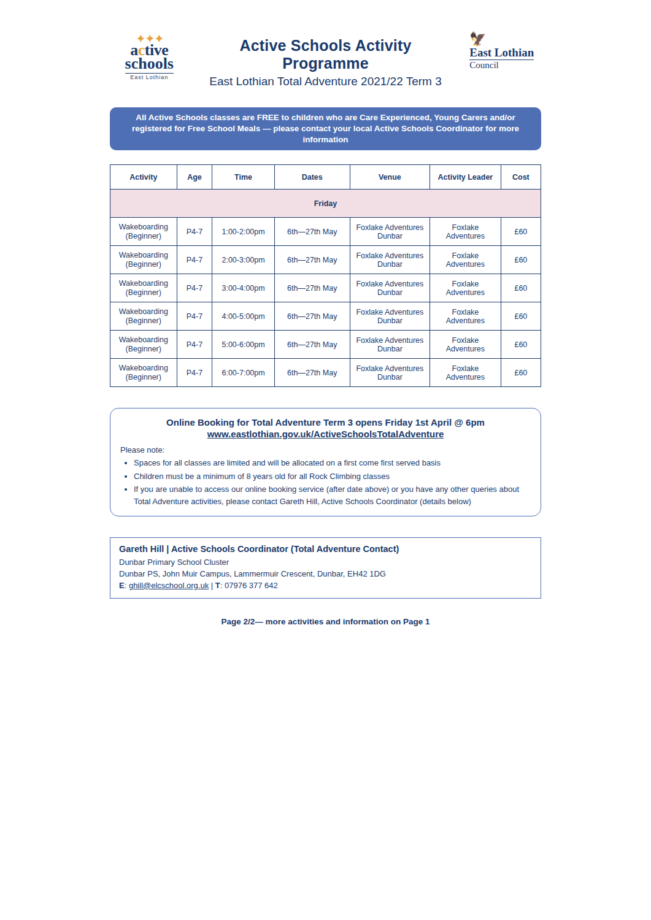✦✦✦
active schools East Lothian
Active Schools Activity Programme
East Lothian Total Adventure 2021/22 Term 3
🦅
East Lothian Council
All Active Schools classes are FREE to children who are Care Experienced, Young Carers and/or registered for Free School Meals — please contact your local Active Schools Coordinator for more information
| Activity | Age | Time | Dates | Venue | Activity Leader | Cost |
| --- | --- | --- | --- | --- | --- | --- |
| Friday |
| Wakeboarding (Beginner) | P4-7 | 1:00-2:00pm | 6th—27th May | Foxlake Adventures Dunbar | Foxlake Adventures | £60 |
| Wakeboarding (Beginner) | P4-7 | 2:00-3:00pm | 6th—27th May | Foxlake Adventures Dunbar | Foxlake Adventures | £60 |
| Wakeboarding (Beginner) | P4-7 | 3:00-4:00pm | 6th—27th May | Foxlake Adventures Dunbar | Foxlake Adventures | £60 |
| Wakeboarding (Beginner) | P4-7 | 4:00-5:00pm | 6th—27th May | Foxlake Adventures Dunbar | Foxlake Adventures | £60 |
| Wakeboarding (Beginner) | P4-7 | 5:00-6:00pm | 6th—27th May | Foxlake Adventures Dunbar | Foxlake Adventures | £60 |
| Wakeboarding (Beginner) | P4-7 | 6:00-7:00pm | 6th—27th May | Foxlake Adventures Dunbar | Foxlake Adventures | £60 |
Online Booking for Total Adventure Term 3 opens Friday 1st April @ 6pm
www.eastlothian.gov.uk/ActiveSchoolsTotalAdventure
Please note:
Spaces for all classes are limited and will be allocated on a first come first served basis
Children must be a minimum of 8 years old for all Rock Climbing classes
If you are unable to access our online booking service (after date above) or you have any other queries about Total Adventure activities, please contact Gareth Hill, Active Schools Coordinator (details below)
Gareth Hill | Active Schools Coordinator (Total Adventure Contact)
Dunbar Primary School Cluster
Dunbar PS, John Muir Campus, Lammermuir Crescent, Dunbar, EH42 1DG
E: ghill@elcschool.org.uk | T: 07976 377 642
Page 2/2— more activities and information on Page 1